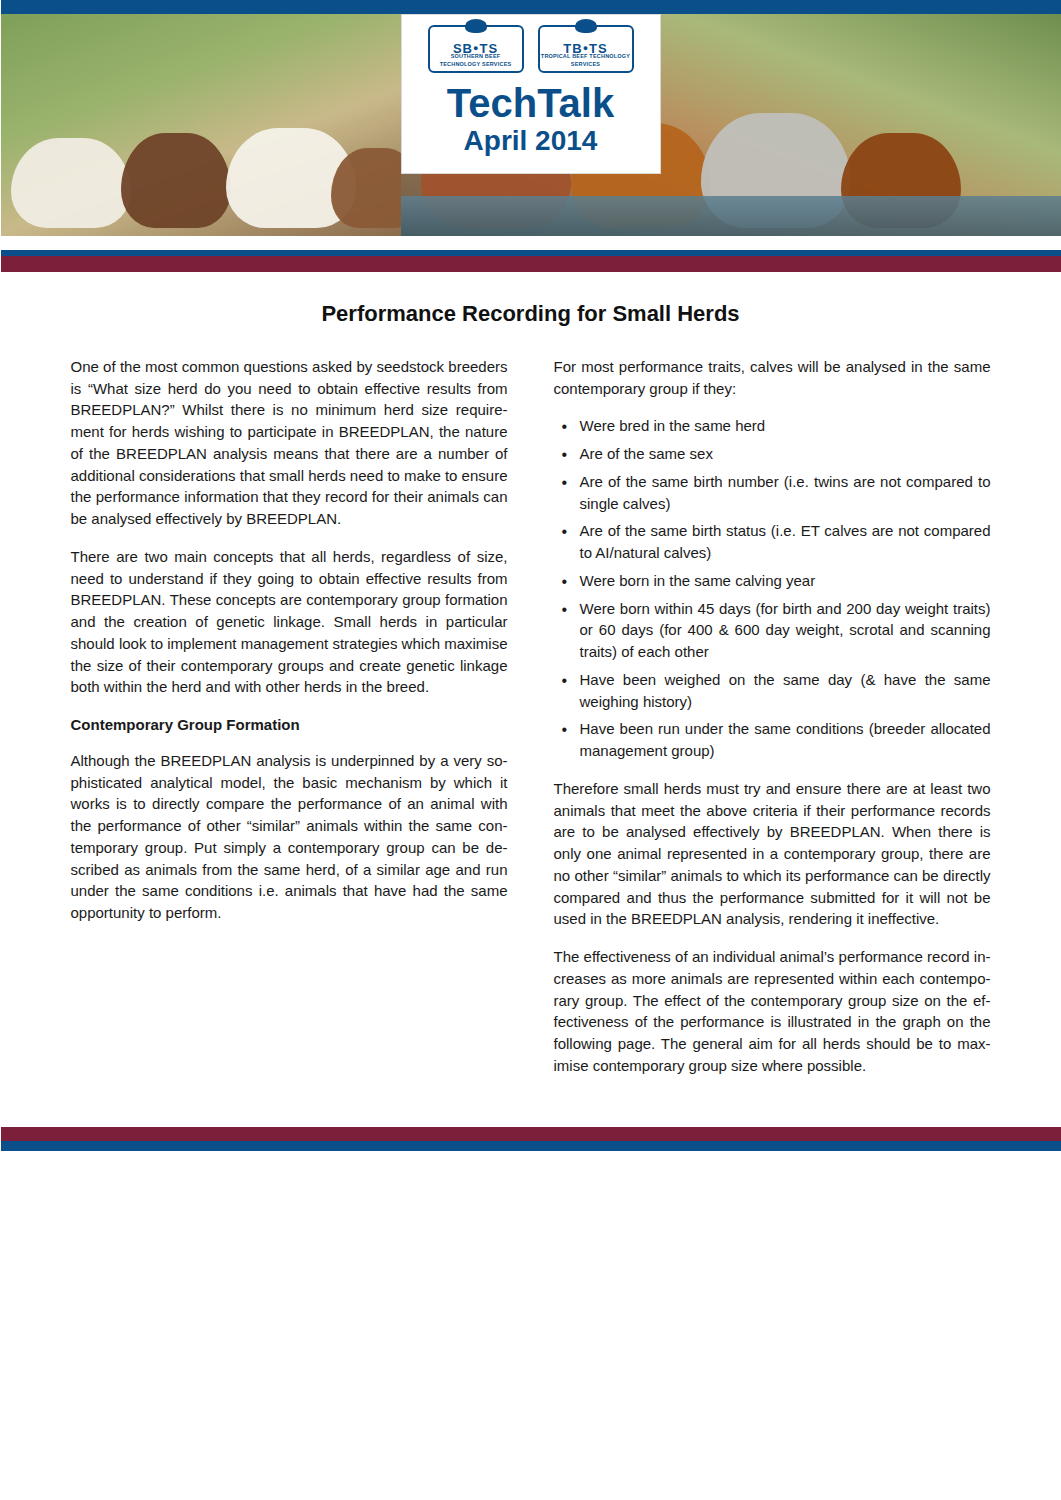SB●TS Southern Beef Technology Services
TB●TS Tropical Beef Technology Services
TechTalk
April 2014
Performance Recording for Small Herds
One of the most common questions asked by seedstock breeders is “What size herd do you need to obtain effective results from BREEDPLAN?” Whilst there is no minimum herd size requirement for herds wishing to participate in BREEDPLAN, the nature of the BREEDPLAN analysis means that there are a number of additional considerations that small herds need to make to ensure the performance information that they record for their animals can be analysed effectively by BREEDPLAN.
There are two main concepts that all herds, regardless of size, need to understand if they going to obtain effective results from BREEDPLAN. These concepts are contemporary group formation and the creation of genetic linkage. Small herds in particular should look to implement management strategies which maximise the size of their contemporary groups and create genetic linkage both within the herd and with other herds in the breed.
Contemporary Group Formation
Although the BREEDPLAN analysis is underpinned by a very sophisticated analytical model, the basic mechanism by which it works is to directly compare the performance of an animal with the performance of other “similar” animals within the same contemporary group. Put simply a contemporary group can be described as animals from the same herd, of a similar age and run under the same conditions i.e. animals that have had the same opportunity to perform.
For most performance traits, calves will be analysed in the same contemporary group if they:
Were bred in the same herd
Are of the same sex
Are of the same birth number (i.e. twins are not compared to single calves)
Are of the same birth status (i.e. ET calves are not compared to AI/natural calves)
Were born in the same calving year
Were born within 45 days (for birth and 200 day weight traits) or 60 days (for 400 & 600 day weight, scrotal and scanning traits) of each other
Have been weighed on the same day (& have the same weighing history)
Have been run under the same conditions (breeder allocated management group)
Therefore small herds must try and ensure there are at least two animals that meet the above criteria if their performance records are to be analysed effectively by BREEDPLAN. When there is only one animal represented in a contemporary group, there are no other “similar” animals to which its performance can be directly compared and thus the performance submitted for it will not be used in the BREEDPLAN analysis, rendering it ineffective.
The effectiveness of an individual animal’s performance record increases as more animals are represented within each contemporary group. The effect of the contemporary group size on the effectiveness of the performance is illustrated in the graph on the following page. The general aim for all herds should be to maximise contemporary group size where possible.